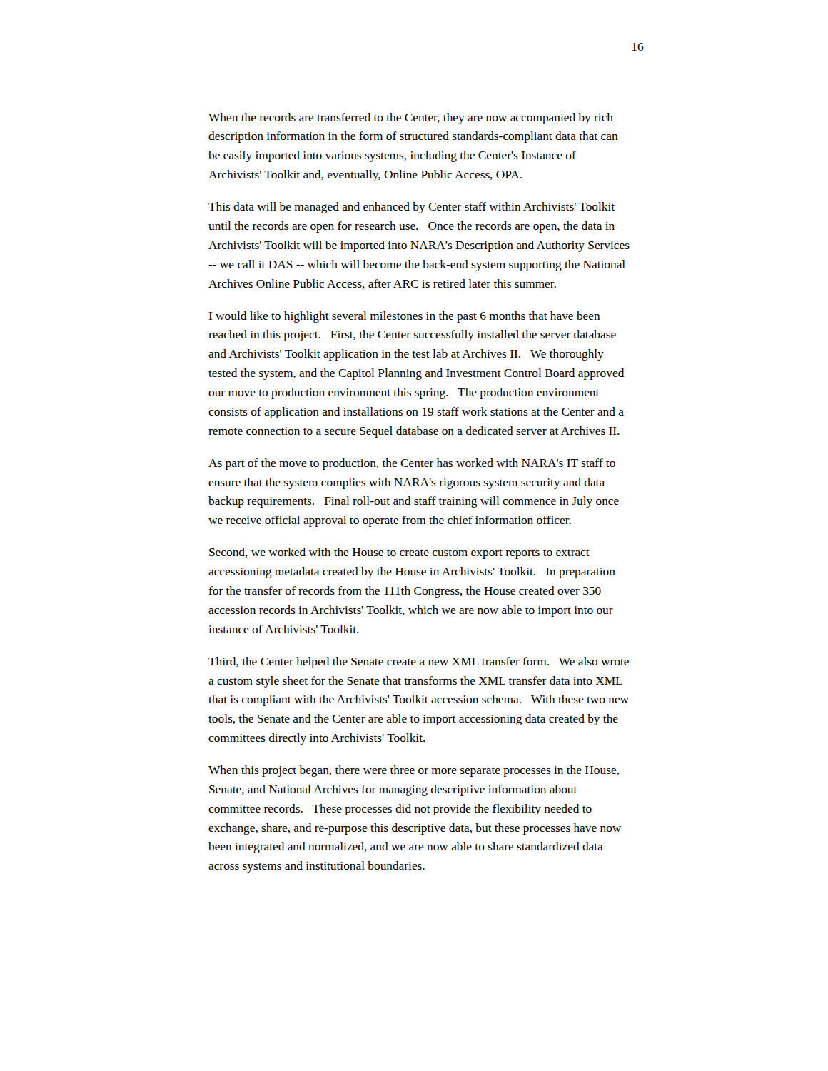16
When the records are transferred to the Center, they are now accompanied by rich description information in the form of structured standards-compliant data that can be easily imported into various systems, including the Center's Instance of Archivists' Toolkit and, eventually, Online Public Access, OPA.
This data will be managed and enhanced by Center staff within Archivists' Toolkit until the records are open for research use. Once the records are open, the data in Archivists' Toolkit will be imported into NARA's Description and Authority Services -- we call it DAS -- which will become the back-end system supporting the National Archives Online Public Access, after ARC is retired later this summer.
I would like to highlight several milestones in the past 6 months that have been reached in this project. First, the Center successfully installed the server database and Archivists' Toolkit application in the test lab at Archives II. We thoroughly tested the system, and the Capitol Planning and Investment Control Board approved our move to production environment this spring. The production environment consists of application and installations on 19 staff work stations at the Center and a remote connection to a secure Sequel database on a dedicated server at Archives II.
As part of the move to production, the Center has worked with NARA's IT staff to ensure that the system complies with NARA's rigorous system security and data backup requirements. Final roll-out and staff training will commence in July once we receive official approval to operate from the chief information officer.
Second, we worked with the House to create custom export reports to extract accessioning metadata created by the House in Archivists' Toolkit. In preparation for the transfer of records from the 111th Congress, the House created over 350 accession records in Archivists' Toolkit, which we are now able to import into our instance of Archivists' Toolkit.
Third, the Center helped the Senate create a new XML transfer form. We also wrote a custom style sheet for the Senate that transforms the XML transfer data into XML that is compliant with the Archivists' Toolkit accession schema. With these two new tools, the Senate and the Center are able to import accessioning data created by the committees directly into Archivists' Toolkit.
When this project began, there were three or more separate processes in the House, Senate, and National Archives for managing descriptive information about committee records. These processes did not provide the flexibility needed to exchange, share, and re-purpose this descriptive data, but these processes have now been integrated and normalized, and we are now able to share standardized data across systems and institutional boundaries.